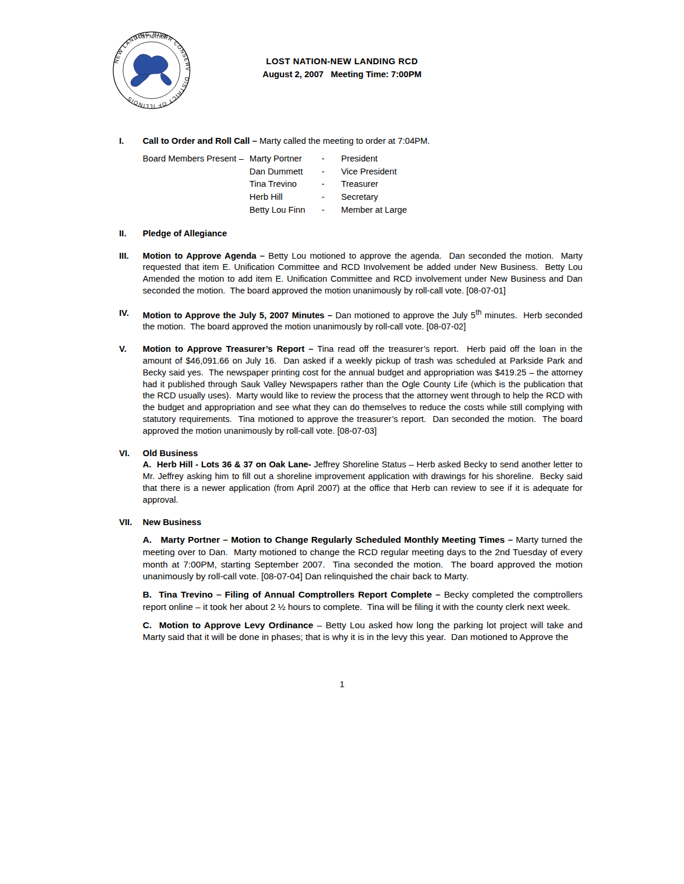NEW LANDING RIVER CONSERVANCY DISTRICT OF ILLINOIS LOST NATION
LOST NATION-NEW LANDING RCD
August 2, 2007 Meeting Time: 7:00PM
I.
Call to Order and Roll Call – Marty called the meeting to order at 7:04PM.
| Board Members Present – | Marty Portner | - | President |
| | Dan Dummett | - | Vice President |
| | Tina Trevino | - | Treasurer |
| | Herb Hill | - | Secretary |
| | Betty Lou Finn | - | Member at Large |
II.
Pledge of Allegiance
III.
Motion to Approve Agenda – Betty Lou motioned to approve the agenda. Dan seconded the motion. Marty requested that item E. Unification Committee and RCD Involvement be added under New Business. Betty Lou Amended the motion to add item E. Unification Committee and RCD involvement under New Business and Dan seconded the motion. The board approved the motion unanimously by roll-call vote. [08-07-01]
IV.
Motion to Approve the July 5, 2007 Minutes – Dan motioned to approve the July 5th minutes. Herb seconded the motion. The board approved the motion unanimously by roll-call vote. [08-07-02]
V.
Motion to Approve Treasurer’s Report – Tina read off the treasurer’s report. Herb paid off the loan in the amount of $46,091.66 on July 16. Dan asked if a weekly pickup of trash was scheduled at Parkside Park and Becky said yes. The newspaper printing cost for the annual budget and appropriation was $419.25 – the attorney had it published through Sauk Valley Newspapers rather than the Ogle County Life (which is the publication that the RCD usually uses). Marty would like to review the process that the attorney went through to help the RCD with the budget and appropriation and see what they can do themselves to reduce the costs while still complying with statutory requirements. Tina motioned to approve the treasurer’s report. Dan seconded the motion. The board approved the motion unanimously by roll-call vote. [08-07-03]
VI.
Old Business
A. Herb Hill - Lots 36 & 37 on Oak Lane- Jeffrey Shoreline Status – Herb asked Becky to send another letter to Mr. Jeffrey asking him to fill out a shoreline improvement application with drawings for his shoreline. Becky said that there is a newer application (from April 2007) at the office that Herb can review to see if it is adequate for approval.
VII.
New Business
A. Marty Portner – Motion to Change Regularly Scheduled Monthly Meeting Times – Marty turned the meeting over to Dan. Marty motioned to change the RCD regular meeting days to the 2nd Tuesday of every month at 7:00PM, starting September 2007. Tina seconded the motion. The board approved the motion unanimously by roll-call vote. [08-07-04] Dan relinquished the chair back to Marty.
B. Tina Trevino – Filing of Annual Comptrollers Report Complete – Becky completed the comptrollers report online – it took her about 2 ½ hours to complete. Tina will be filing it with the county clerk next week.
C. Motion to Approve Levy Ordinance – Betty Lou asked how long the parking lot project will take and Marty said that it will be done in phases; that is why it is in the levy this year. Dan motioned to Approve the
1